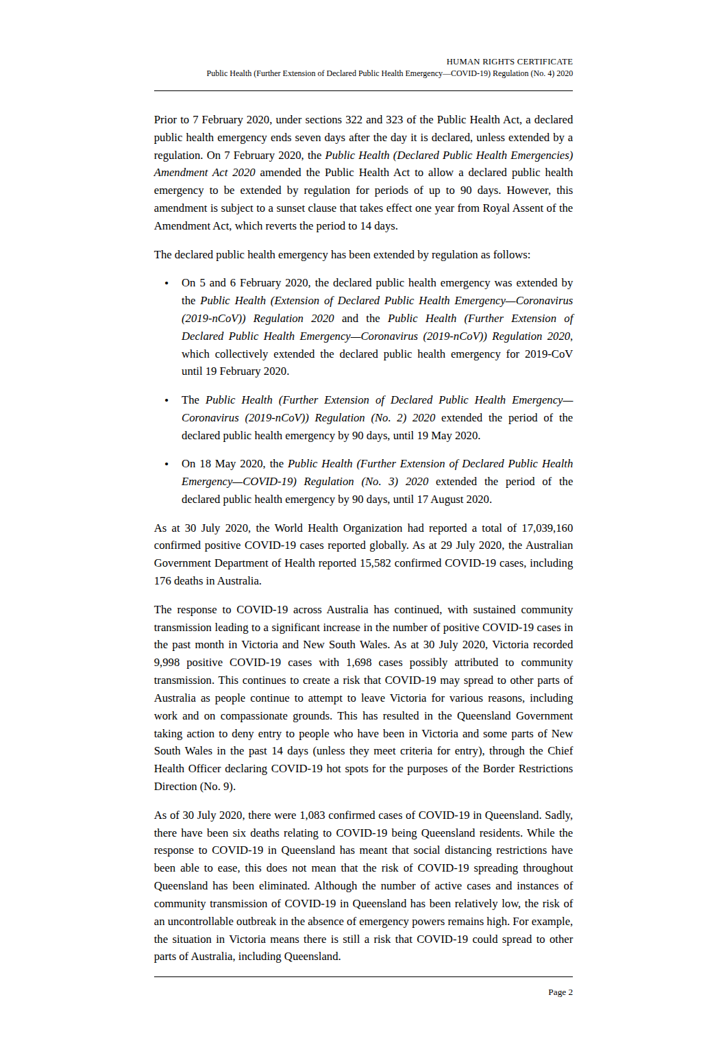HUMAN RIGHTS CERTIFICATE
Public Health (Further Extension of Declared Public Health Emergency—COVID-19) Regulation (No. 4) 2020
Prior to 7 February 2020, under sections 322 and 323 of the Public Health Act, a declared public health emergency ends seven days after the day it is declared, unless extended by a regulation. On 7 February 2020, the Public Health (Declared Public Health Emergencies) Amendment Act 2020 amended the Public Health Act to allow a declared public health emergency to be extended by regulation for periods of up to 90 days. However, this amendment is subject to a sunset clause that takes effect one year from Royal Assent of the Amendment Act, which reverts the period to 14 days.
The declared public health emergency has been extended by regulation as follows:
On 5 and 6 February 2020, the declared public health emergency was extended by the Public Health (Extension of Declared Public Health Emergency—Coronavirus (2019-nCoV)) Regulation 2020 and the Public Health (Further Extension of Declared Public Health Emergency—Coronavirus (2019-nCoV)) Regulation 2020, which collectively extended the declared public health emergency for 2019-CoV until 19 February 2020.
The Public Health (Further Extension of Declared Public Health Emergency—Coronavirus (2019-nCoV)) Regulation (No. 2) 2020 extended the period of the declared public health emergency by 90 days, until 19 May 2020.
On 18 May 2020, the Public Health (Further Extension of Declared Public Health Emergency—COVID-19) Regulation (No. 3) 2020 extended the period of the declared public health emergency by 90 days, until 17 August 2020.
As at 30 July 2020, the World Health Organization had reported a total of 17,039,160 confirmed positive COVID-19 cases reported globally. As at 29 July 2020, the Australian Government Department of Health reported 15,582 confirmed COVID-19 cases, including 176 deaths in Australia.
The response to COVID-19 across Australia has continued, with sustained community transmission leading to a significant increase in the number of positive COVID-19 cases in the past month in Victoria and New South Wales. As at 30 July 2020, Victoria recorded 9,998 positive COVID-19 cases with 1,698 cases possibly attributed to community transmission. This continues to create a risk that COVID-19 may spread to other parts of Australia as people continue to attempt to leave Victoria for various reasons, including work and on compassionate grounds. This has resulted in the Queensland Government taking action to deny entry to people who have been in Victoria and some parts of New South Wales in the past 14 days (unless they meet criteria for entry), through the Chief Health Officer declaring COVID-19 hot spots for the purposes of the Border Restrictions Direction (No. 9).
As of 30 July 2020, there were 1,083 confirmed cases of COVID-19 in Queensland. Sadly, there have been six deaths relating to COVID-19 being Queensland residents. While the response to COVID-19 in Queensland has meant that social distancing restrictions have been able to ease, this does not mean that the risk of COVID-19 spreading throughout Queensland has been eliminated. Although the number of active cases and instances of community transmission of COVID-19 in Queensland has been relatively low, the risk of an uncontrollable outbreak in the absence of emergency powers remains high. For example, the situation in Victoria means there is still a risk that COVID-19 could spread to other parts of Australia, including Queensland.
Page 2